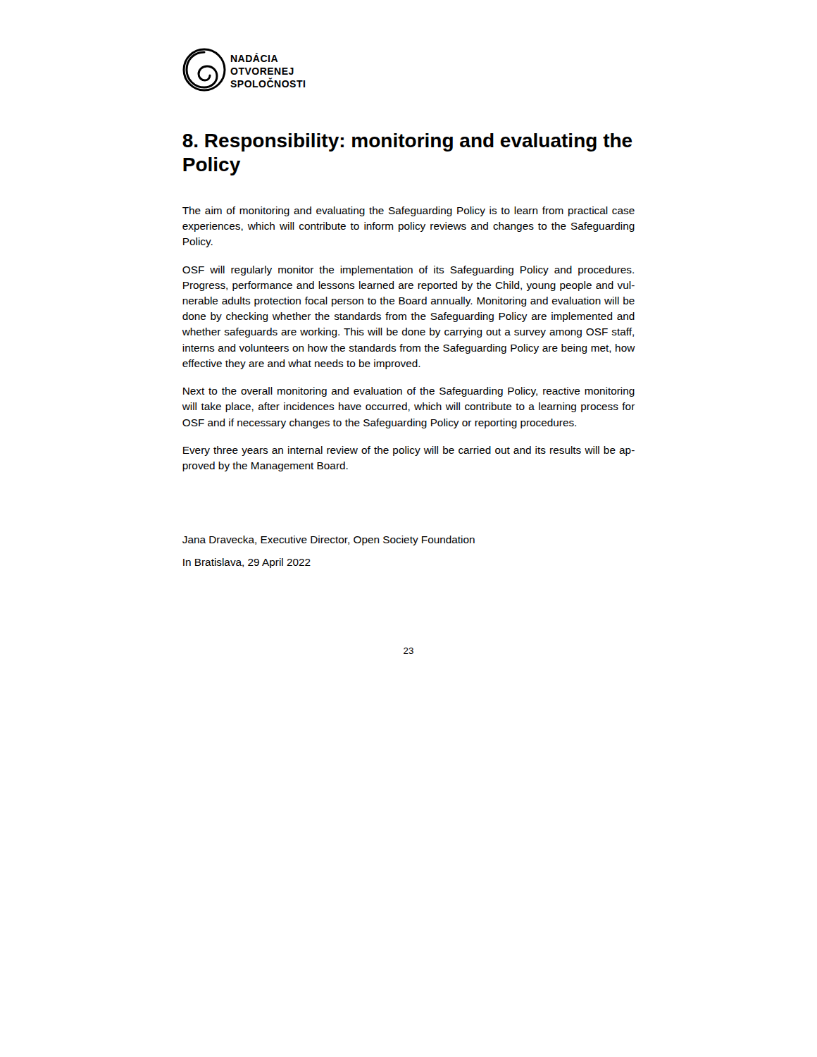NADÁCIA OTVORENEJ SPOLOČNOSTI
8. Responsibility: monitoring and evaluating the Policy
The aim of monitoring and evaluating the Safeguarding Policy is to learn from practical case experiences, which will contribute to inform policy reviews and changes to the Safeguarding Policy.
OSF will regularly monitor the implementation of its Safeguarding Policy and procedures. Progress, performance and lessons learned are reported by the Child, young people and vulnerable adults protection focal person to the Board annually. Monitoring and evaluation will be done by checking whether the standards from the Safeguarding Policy are implemented and whether safeguards are working. This will be done by carrying out a survey among OSF staff, interns and volunteers on how the standards from the Safeguarding Policy are being met, how effective they are and what needs to be improved.
Next to the overall monitoring and evaluation of the Safeguarding Policy, reactive monitoring will take place, after incidences have occurred, which will contribute to a learning process for OSF and if necessary changes to the Safeguarding Policy or reporting procedures.
Every three years an internal review of the policy will be carried out and its results will be approved by the Management Board.
Jana Dravecka, Executive Director, Open Society Foundation
In Bratislava, 29 April 2022
23